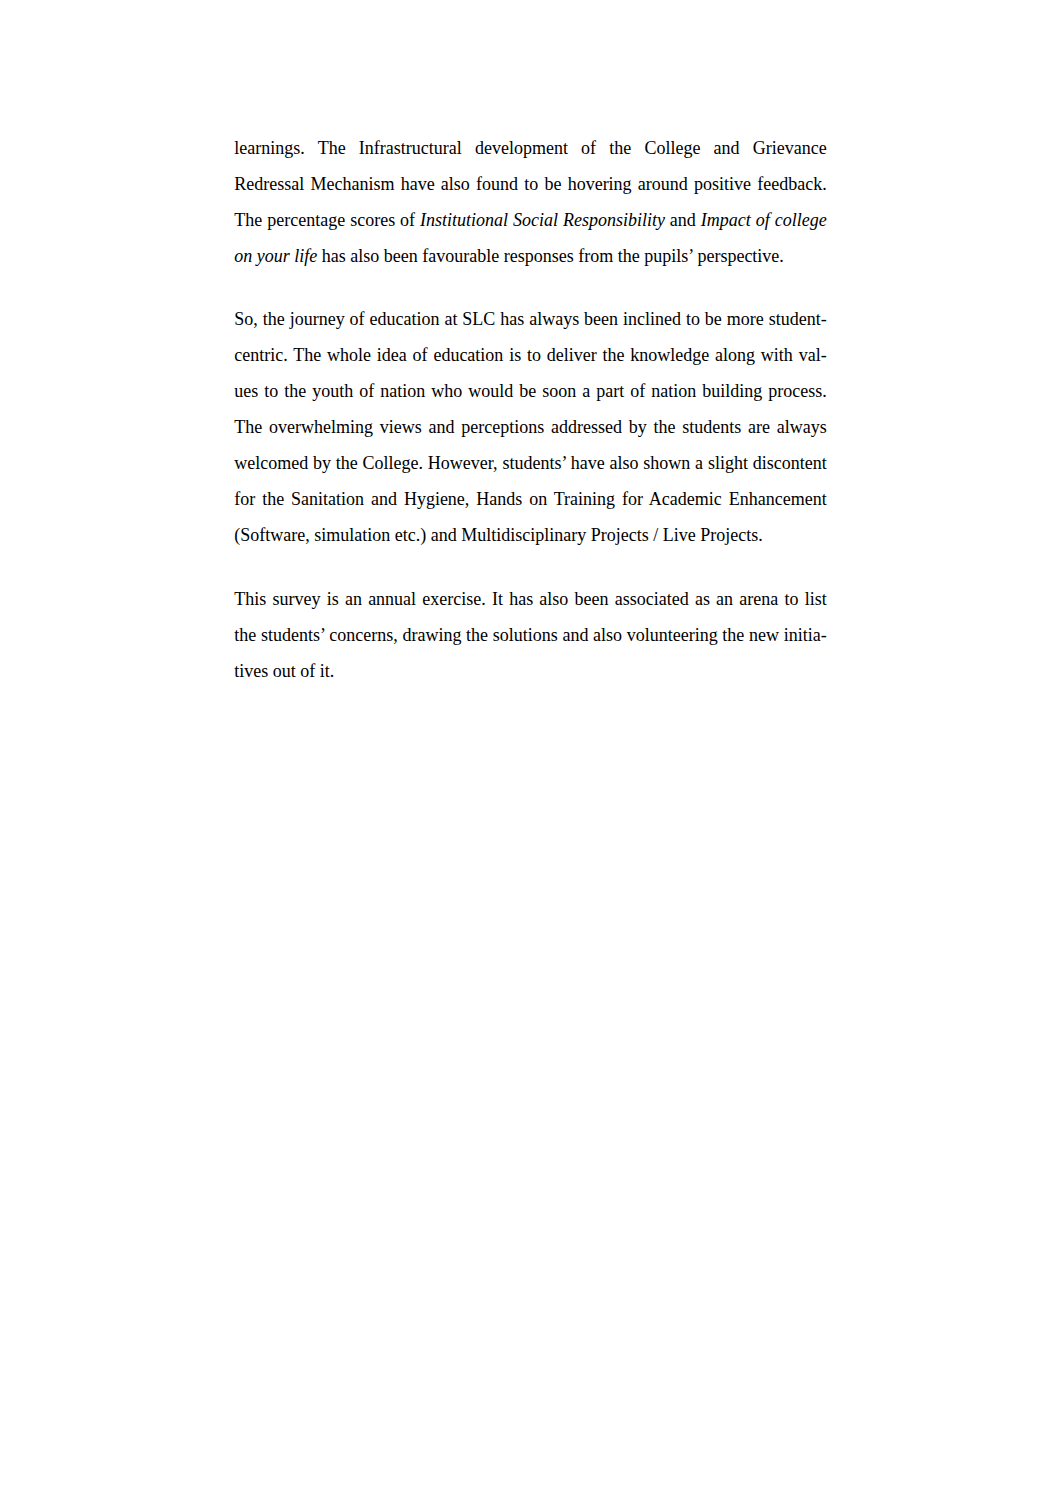learnings. The Infrastructural development of the College and Grievance Redressal Mechanism have also found to be hovering around positive feedback. The percentage scores of Institutional Social Responsibility and Impact of college on your life has also been favourable responses from the pupils’ perspective.
So, the journey of education at SLC has always been inclined to be more student-centric. The whole idea of education is to deliver the knowledge along with values to the youth of nation who would be soon a part of nation building process. The overwhelming views and perceptions addressed by the students are always welcomed by the College. However, students’ have also shown a slight discontent for the Sanitation and Hygiene, Hands on Training for Academic Enhancement (Software, simulation etc.) and Multidisciplinary Projects / Live Projects.
This survey is an annual exercise. It has also been associated as an arena to list the students’ concerns, drawing the solutions and also volunteering the new initiatives out of it.